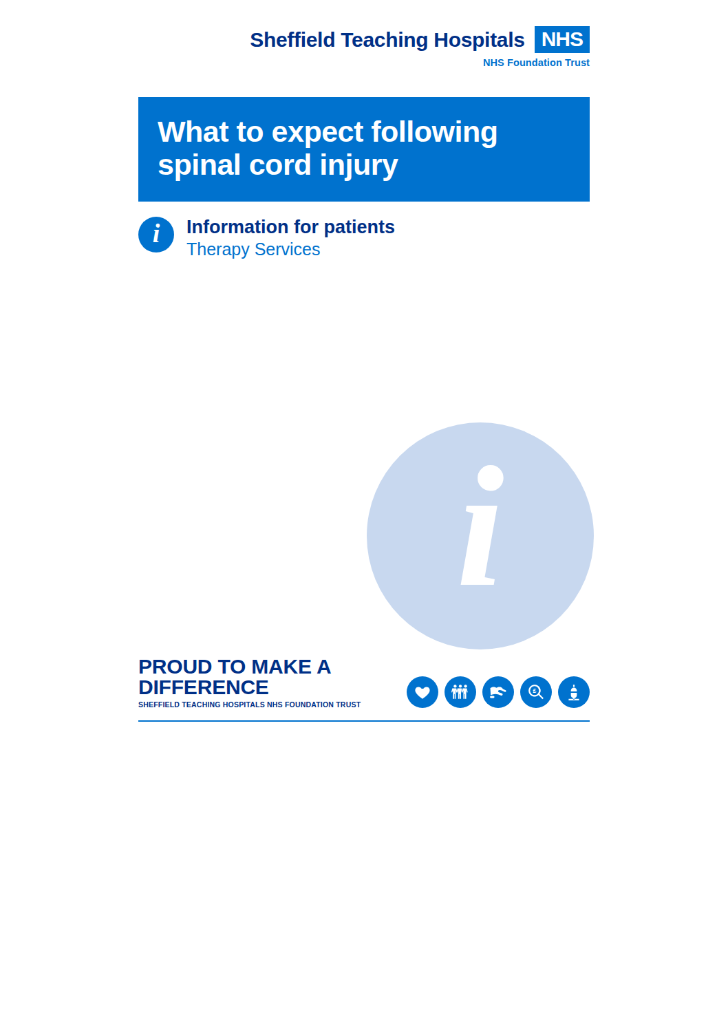Sheffield Teaching Hospitals NHS
NHS Foundation Trust
What to expect following spinal cord injury
i
Information for patients
Therapy Services
i
PROUD TO MAKE A DIFFERENCE
SHEFFIELD TEACHING HOSPITALS NHS FOUNDATION TRUST
£